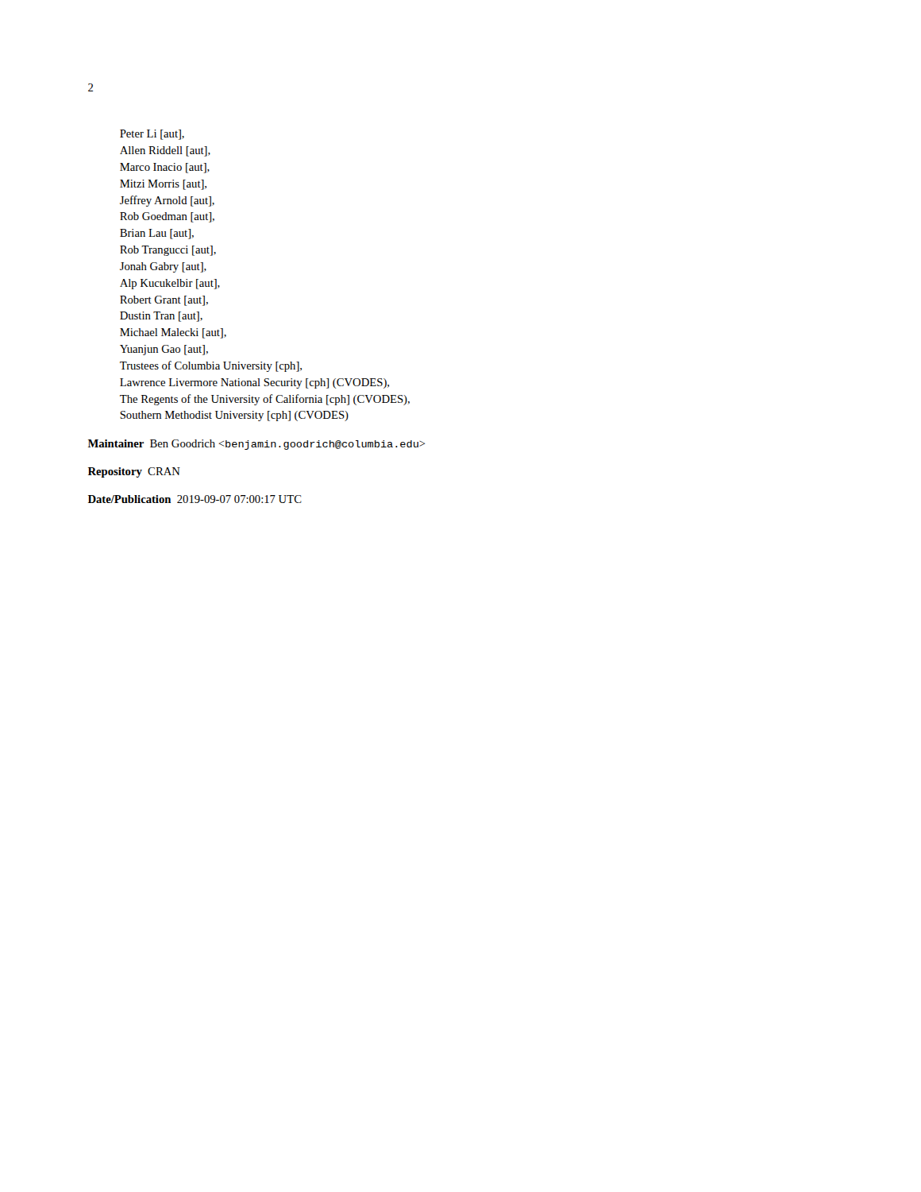2
Peter Li [aut],
Allen Riddell [aut],
Marco Inacio [aut],
Mitzi Morris [aut],
Jeffrey Arnold [aut],
Rob Goedman [aut],
Brian Lau [aut],
Rob Trangucci [aut],
Jonah Gabry [aut],
Alp Kucukelbir [aut],
Robert Grant [aut],
Dustin Tran [aut],
Michael Malecki [aut],
Yuanjun Gao [aut],
Trustees of Columbia University [cph],
Lawrence Livermore National Security [cph] (CVODES),
The Regents of the University of California [cph] (CVODES),
Southern Methodist University [cph] (CVODES)
Maintainer Ben Goodrich <benjamin.goodrich@columbia.edu>
Repository CRAN
Date/Publication 2019-09-07 07:00:17 UTC